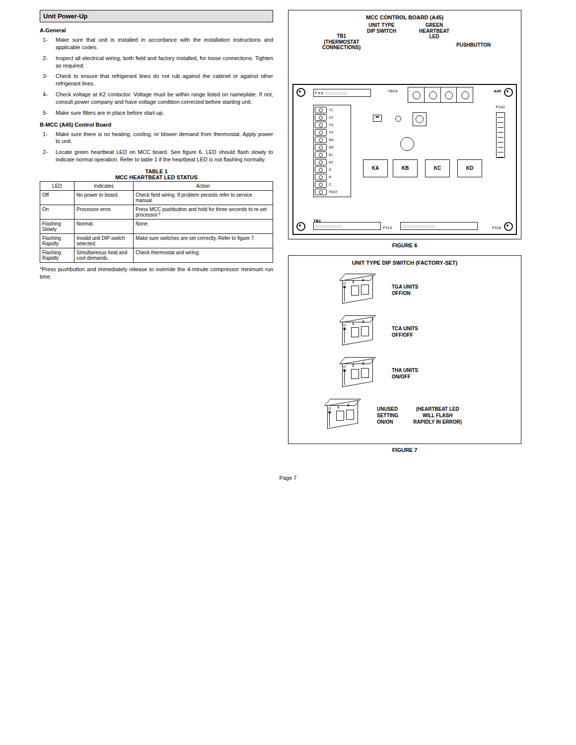Unit Power‑Up
A‑General
Make sure that unit is installed in accordance with the installation instructions and applicable codes.
Inspect all electrical wiring, both field and factory installed, for loose connections. Tighten as required.
Check to ensure that refrigerant lines do not rub against the cabinet or against other refrigerant lines.
Check voltage at K2 contactor. Voltage must be within range listed on nameplate. If not, consult power company and have voltage condition corrected before starting unit.
Make sure filters are in place before start‑up.
B‑MCC (A45) Control Board
Make sure there is no heating, cooling, or blower demand from thermostat. Apply power to unit.
Locate green heartbeat LED on MCC board. See figure 6. LED should flash slowly to indicate normal operation. Refer to table 1 if the heartbeat LED is not flashing normally.
TABLE 1 MCC HEARTBEAT LED STATUS
| LED | Indicates | Action |
| --- | --- | --- |
| Off | No power to board. | Check field wiring. If problem persists refer to service manual. |
| On | Processor error. | Press MCC pushbutton and hold for three seconds to re‑set processor.* |
| Flashing Slowly | Normal. | None. |
| Flashing Rapidly | Invalid unit DIP switch selected. | Make sure switches are set correctly. Refer to figure 7. |
| Flashing Rapidly | Simultaneous heat and cool demands. | Check thermostat and wiring. |
*Press pushbutton and immediately release to override the 4‑minute compressor minimum run time.
MCC CONTROL BOARD (A45)
UNIT TYPE
DIP SWITCH
GREEN
HEARTBEAT
LED
TB1
(THERMOSTAT
CONNECTIONS)
PUSHBUTTON
P88 □□□□□□□
TB14
A45
P142
Y1
Y2
Y3
Y4
W1
W2
A1
A2
G
R
C
TEST
TB1
■■
KA
KB
KC
KD
□□□□□□□□□
P113
□□□□□□□□□□□
P118
FIGURE 6
UNIT TYPE DIP SWITCH (FACTORY‑SET)
1
2
O
N
TGA UNITS
OFF/ON
1
2
O
N
TCA UNITS
OFF/OFF
1
2
O
N
THA UNITS
ON/OFF
1
2
O
N
UNUSED
SETTING
ON/ON
(HEARTBEAT LED
WILL FLASH
RAPIDLY IN ERROR)
FIGURE 7
Page 7